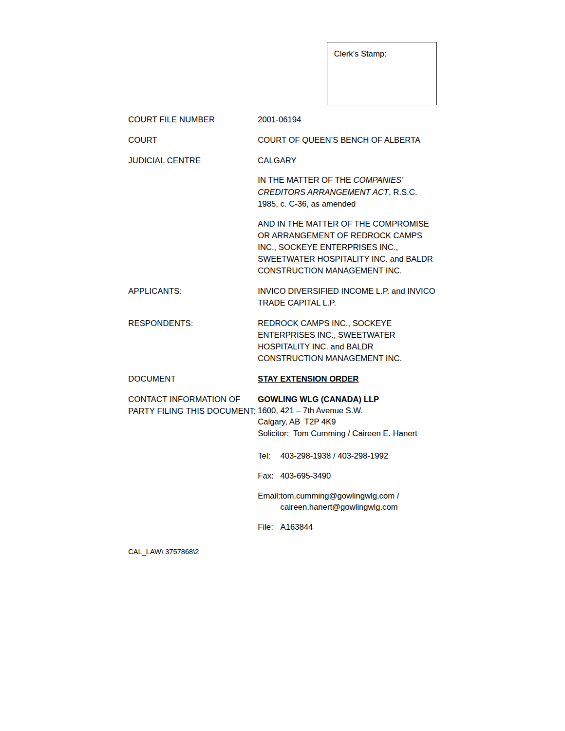Clerk’s Stamp:
| COURT FILE NUMBER | 2001-06194 |
| COURT | COURT OF QUEEN’S BENCH OF ALBERTA |
| JUDICIAL CENTRE | CALGARY IN THE MATTER OF THE COMPANIES’ CREDITORS ARRANGEMENT ACT , R.S.C. 1985, c. C-36, as amended AND IN THE MATTER OF THE COMPROMISE OR ARRANGEMENT OF REDROCK CAMPS INC., SOCKEYE ENTERPRISES INC., SWEETWATER HOSPITALITY INC. and BALDR CONSTRUCTION MANAGEMENT INC. |
| APPLICANTS: | INVICO DIVERSIFIED INCOME L.P. and INVICO TRADE CAPITAL L.P. |
| RESPONDENTS: | REDROCK CAMPS INC., SOCKEYE ENTERPRISES INC., SWEETWATER HOSPITALITY INC. and BALDR CONSTRUCTION MANAGEMENT INC. |
| DOCUMENT | STAY EXTENSION ORDER |
| CONTACT INFORMATION OF PARTY FILING THIS DOCUMENT: | GOWLING WLG (CANADA) LLP 1600, 421 – 7th Avenue S.W. Calgary, AB T2P 4K9 Solicitor: Tom Cumming / Caireen E. Hanert / Tel: / 403-298-1938 / 403-298-1992 / / Fax: / 403-695-3490 / / Email: / tom.cumming@gowlingwlg.com / caireen.hanert@gowlingwlg.com / / File: / A163844 / |
CAL_LAW\ 3757868\2